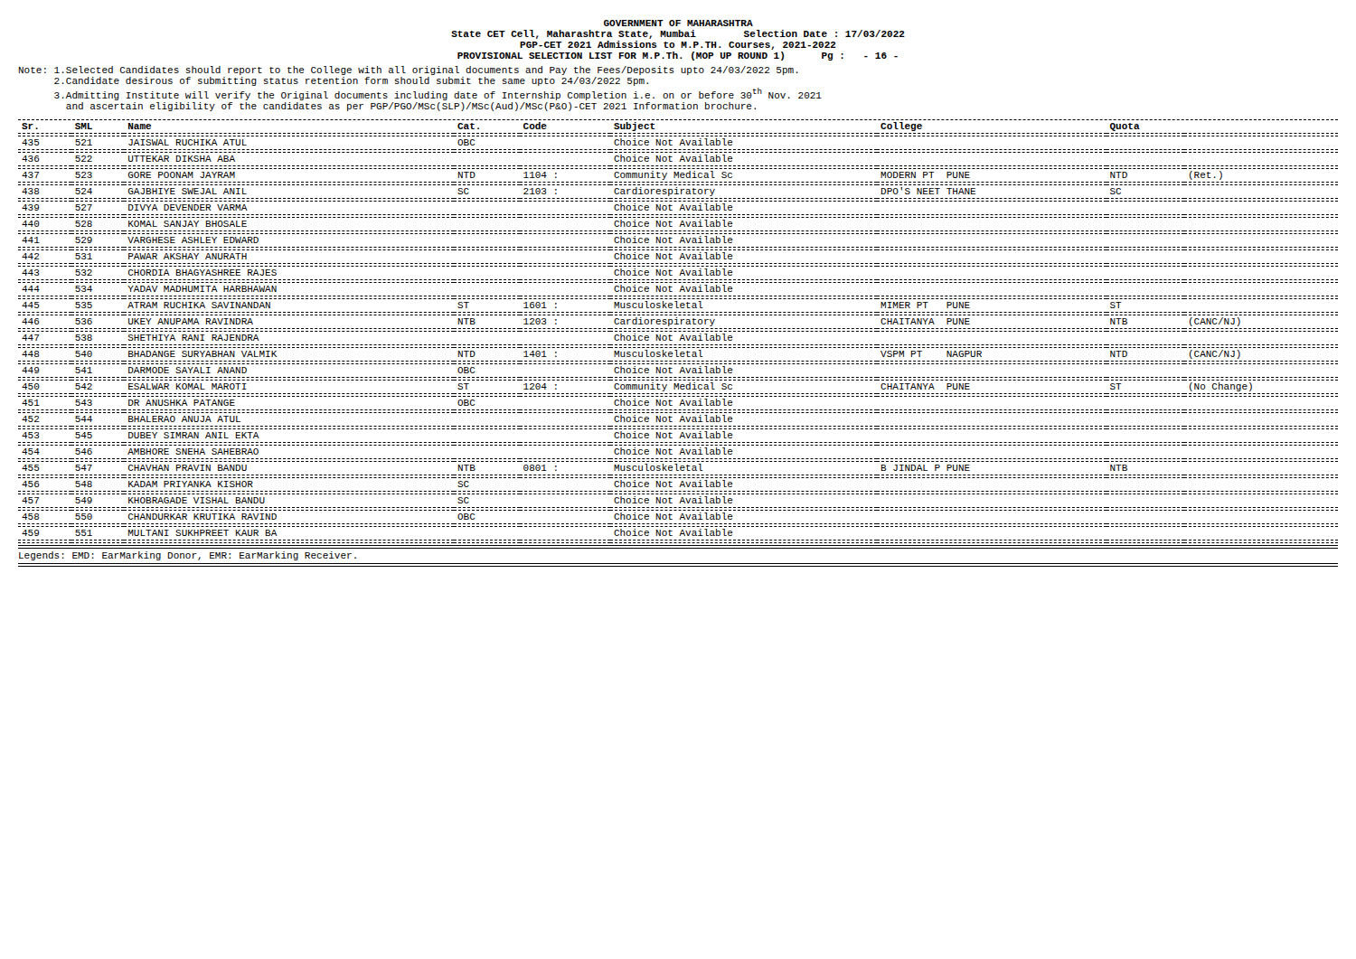GOVERNMENT OF MAHARASHTRA
State CET Cell, Maharashtra State, Mumbai Selection Date : 17/03/2022
PGP-CET 2021 Admissions to M.P.TH. Courses, 2021-2022
PROVISIONAL SELECTION LIST FOR M.P.Th. (MOP UP ROUND 1) Pg : - 16 -
Note: 1.Selected Candidates should report to the College with all original documents and Pay the Fees/Deposits upto 24/03/2022 5pm.
2.Candidate desirous of submitting status retention form should submit the same upto 24/03/2022 5pm.
3.Admitting Institute will verify the Original documents including date of Internship Completion i.e. on or before 30th Nov. 2021
and ascertain eligibility of the candidates as per PGP/PGO/MSc(SLP)/MSc(Aud)/MSc(P&O)-CET 2021 Information brochure.
| Sr. | SML | Name | Cat. | Code | Subject | College | Quota | |
| --- | --- | --- | --- | --- | --- | --- | --- | --- |
| 435 | 521 | JAISWAL RUCHIKA ATUL | OBC | | Choice Not Available | | | |
| 436 | 522 | UTTEKAR DIKSHA ABA | | | Choice Not Available | | | |
| 437 | 523 | GORE POONAM JAYRAM | NTD | 1104 : | Community Medical Sc | MODERN PT PUNE | NTD | (Ret.) |
| 438 | 524 | GAJBHIYE SWEJAL ANIL | SC | 2103 : | Cardiorespiratory | DPO'S NEET THANE | SC | |
| 439 | 527 | DIVYA DEVENDER VARMA | | | Choice Not Available | | | |
| 440 | 528 | KOMAL SANJAY BHOSALE | | | Choice Not Available | | | |
| 441 | 529 | VARGHESE ASHLEY EDWARD | | | Choice Not Available | | | |
| 442 | 531 | PAWAR AKSHAY ANURATH | | | Choice Not Available | | | |
| 443 | 532 | CHORDIA BHAGYASHREE RAJES | | | Choice Not Available | | | |
| 444 | 534 | YADAV MADHUMITA HARBHAWAN | | | Choice Not Available | | | |
| 445 | 535 | ATRAM RUCHIKA SAVINANDAN | ST | 1601 : | Musculoskeletal | MIMER PT PUNE | ST | |
| 446 | 536 | UKEY ANUPAMA RAVINDRA | NTB | 1203 : | Cardiorespiratory | CHAITANYA PUNE | NTB | (CANC/NJ) |
| 447 | 538 | SHETHIYA RANI RAJENDRA | | | Choice Not Available | | | |
| 448 | 540 | BHADANGE SURYABHAN VALMIK | NTD | 1401 : | Musculoskeletal | VSPM PT NAGPUR | NTD | (CANC/NJ) |
| 449 | 541 | DARMODE SAYALI ANAND | OBC | | Choice Not Available | | | |
| 450 | 542 | ESALWAR KOMAL MAROTI | ST | 1204 : | Community Medical Sc | CHAITANYA PUNE | ST | (No Change) |
| 451 | 543 | DR ANUSHKA PATANGE | OBC | | Choice Not Available | | | |
| 452 | 544 | BHALERAO ANUJA ATUL | | | Choice Not Available | | | |
| 453 | 545 | DUBEY SIMRAN ANIL EKTA | | | Choice Not Available | | | |
| 454 | 546 | AMBHORE SNEHA SAHEBRAO | | | Choice Not Available | | | |
| 455 | 547 | CHAVHAN PRAVIN BANDU | NTB | 0801 : | Musculoskeletal | B JINDAL P PUNE | NTB | |
| 456 | 548 | KADAM PRIYANKA KISHOR | SC | | Choice Not Available | | | |
| 457 | 549 | KHOBRAGADE VISHAL BANDU | SC | | Choice Not Available | | | |
| 458 | 550 | CHANDURKAR KRUTIKA RAVIND | OBC | | Choice Not Available | | | |
| 459 | 551 | MULTANI SUKHPREET KAUR BA | | | Choice Not Available | | | |
Legends: EMD: EarMarking Donor, EMR: EarMarking Receiver.